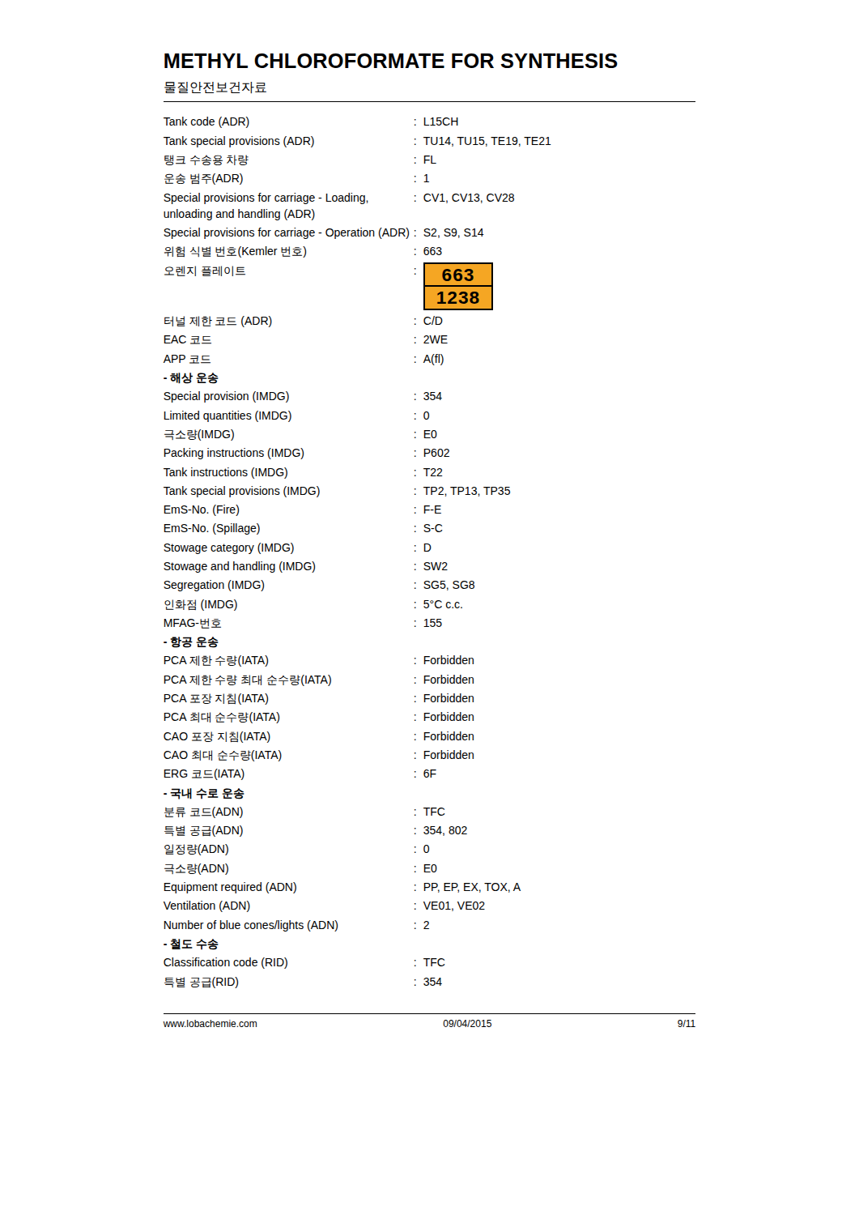METHYL CHLOROFORMATE FOR SYNTHESIS
물질안전보건자료
| Tank code (ADR) | : | L15CH |
| Tank special provisions (ADR) | : | TU14, TU15, TE19, TE21 |
| 탱크 수송용 차량 | : | FL |
| 운송 범주(ADR) | : | 1 |
| Special provisions for carriage - Loading, unloading and handling (ADR) | : | CV1, CV13, CV28 |
| Special provisions for carriage - Operation (ADR) | : | S2, S9, S14 |
| 위험 식별 번호(Kemler 번호) | : | 663 |
| 오렌지 플레이트 | : | 663 1238 |
| 터널 제한 코드 (ADR) | : | C/D |
| EAC 코드 | : | 2WE |
| APP 코드 | : | A(fl) |
| - 해상 운송 |
| Special provision (IMDG) | : | 354 |
| Limited quantities (IMDG) | : | 0 |
| 극소량(IMDG) | : | E0 |
| Packing instructions (IMDG) | : | P602 |
| Tank instructions (IMDG) | : | T22 |
| Tank special provisions (IMDG) | : | TP2, TP13, TP35 |
| EmS-No. (Fire) | : | F-E |
| EmS-No. (Spillage) | : | S-C |
| Stowage category (IMDG) | : | D |
| Stowage and handling (IMDG) | : | SW2 |
| Segregation (IMDG) | : | SG5, SG8 |
| 인화점 (IMDG) | : | 5°C c.c. |
| MFAG-번호 | : | 155 |
| - 항공 운송 |
| PCA 제한 수량(IATA) | : | Forbidden |
| PCA 제한 수량 최대 순수량(IATA) | : | Forbidden |
| PCA 포장 지침(IATA) | : | Forbidden |
| PCA 최대 순수량(IATA) | : | Forbidden |
| CAO 포장 지침(IATA) | : | Forbidden |
| CAO 최대 순수량(IATA) | : | Forbidden |
| ERG 코드(IATA) | : | 6F |
| - 국내 수로 운송 |
| 분류 코드(ADN) | : | TFC |
| 특별 공급(ADN) | : | 354, 802 |
| 일정량(ADN) | : | 0 |
| 극소량(ADN) | : | E0 |
| Equipment required (ADN) | : | PP, EP, EX, TOX, A |
| Ventilation (ADN) | : | VE01, VE02 |
| Number of blue cones/lights (ADN) | : | 2 |
| - 철도 수송 |
| Classification code (RID) | : | TFC |
| 특별 공급(RID) | : | 354 |
www.lobachemie.com 09/04/2015 9/11